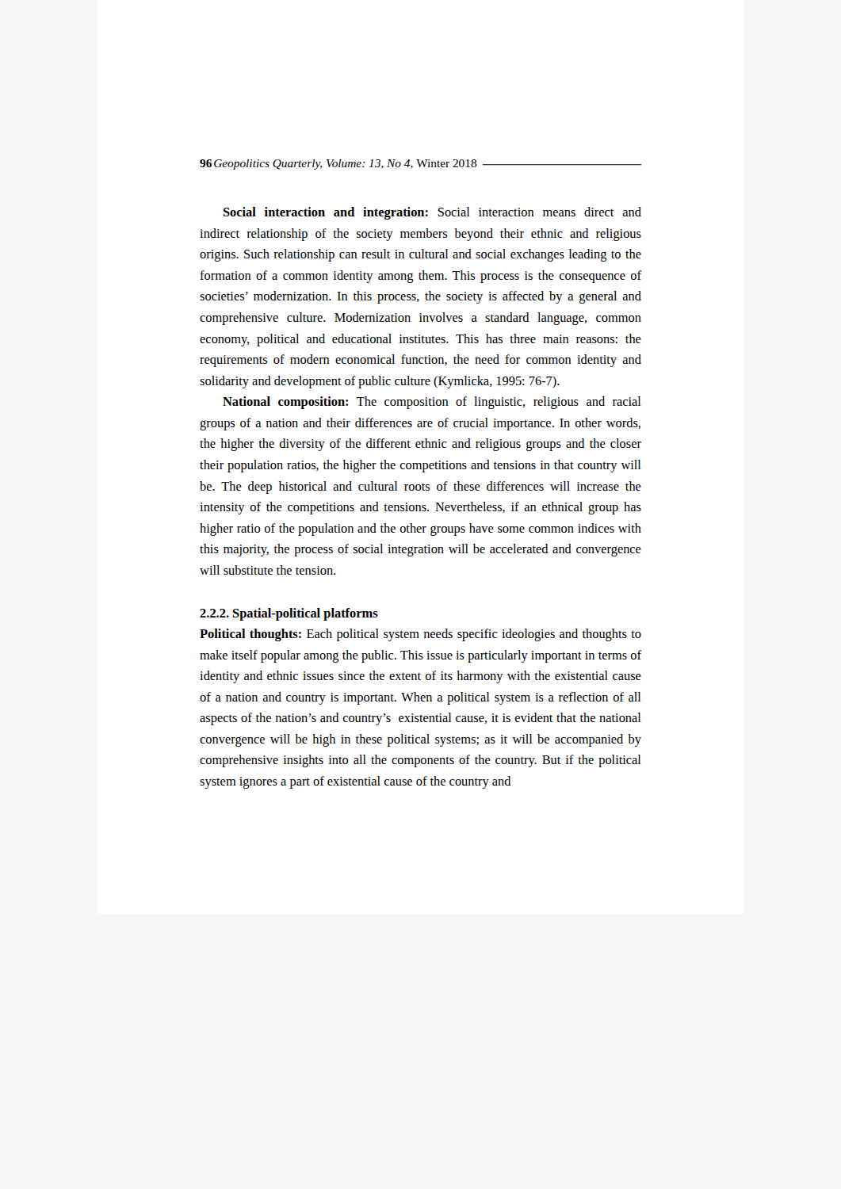96 Geopolitics Quarterly, Volume: 13, No 4, Winter 2018
Social interaction and integration: Social interaction means direct and indirect relationship of the society members beyond their ethnic and religious origins. Such relationship can result in cultural and social exchanges leading to the formation of a common identity among them. This process is the consequence of societies’ modernization. In this process, the society is affected by a general and comprehensive culture. Modernization involves a standard language, common economy, political and educational institutes. This has three main reasons: the requirements of modern economical function, the need for common identity and solidarity and development of public culture (Kymlicka, 1995: 76-7).
National composition: The composition of linguistic, religious and racial groups of a nation and their differences are of crucial importance. In other words, the higher the diversity of the different ethnic and religious groups and the closer their population ratios, the higher the competitions and tensions in that country will be. The deep historical and cultural roots of these differences will increase the intensity of the competitions and tensions. Nevertheless, if an ethnical group has higher ratio of the population and the other groups have some common indices with this majority, the process of social integration will be accelerated and convergence will substitute the tension.
2.2.2. Spatial-political platforms
Political thoughts: Each political system needs specific ideologies and thoughts to make itself popular among the public. This issue is particularly important in terms of identity and ethnic issues since the extent of its harmony with the existential cause of a nation and country is important. When a political system is a reflection of all aspects of the nation’s and country’s existential cause, it is evident that the national convergence will be high in these political systems; as it will be accompanied by comprehensive insights into all the components of the country. But if the political system ignores a part of existential cause of the country and